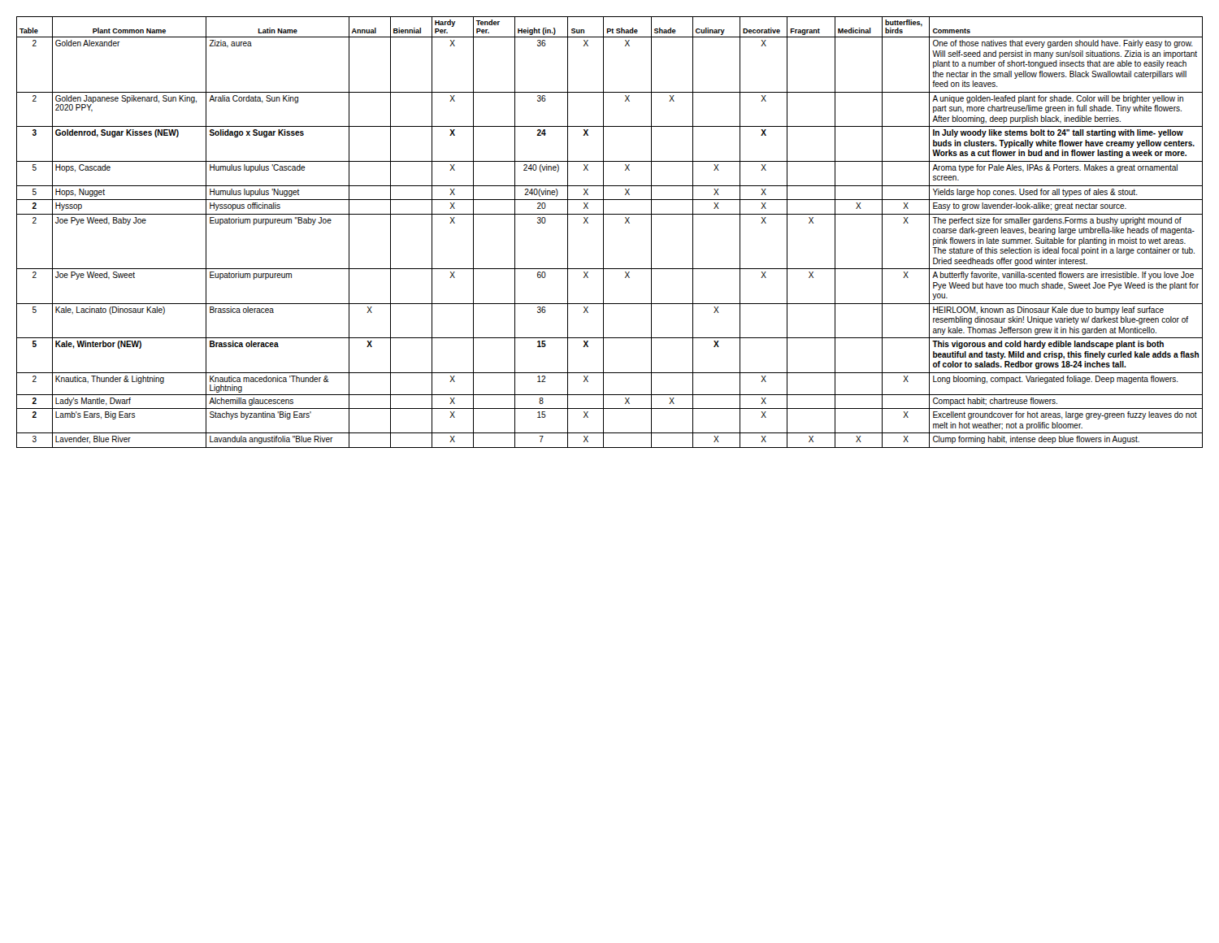| Table | Plant Common Name | Latin Name | Annual | Biennial | Hardy Per. | Tender Per. | Height (in.) | Sun | Pt Shade | Shade | Culinary | Decorative | Fragrant | Medicinal | butterflies, birds | Comments |
| --- | --- | --- | --- | --- | --- | --- | --- | --- | --- | --- | --- | --- | --- | --- | --- | --- |
| 2 | Golden Alexander | Zizia, aurea | | | X | | 36 | X | X | | | X | | | | One of those natives that every garden should have. Fairly easy to grow. Will self-seed and persist in many sun/soil situations. Zizia is an important plant to a number of short-tongued insects that are able to easily reach the nectar in the small yellow flowers. Black Swallowtail caterpillars will feed on its leaves. |
| 2 | Golden Japanese Spikenard, Sun King, 2020 PPY, | Aralia Cordata, Sun King | | | X | | 36 | | X | X | | X | | | | A unique golden-leafed plant for shade. Color will be brighter yellow in part sun, more chartreuse/lime green in full shade. Tiny white flowers. After blooming, deep purplish black, inedible berries. |
| 3 | Goldenrod, Sugar Kisses (NEW) | Solidago x Sugar Kisses | | | X | | 24 | X | | | | X | | | | In July woody like stems bolt to 24" tall starting with lime- yellow buds in clusters. Typically white flower have creamy yellow centers. Works as a cut flower in bud and in flower lasting a week or more. |
| 5 | Hops, Cascade | Humulus lupulus 'Cascade | | | X | | 240 (vine) | X | X | | X | X | | | | Aroma type for Pale Ales, IPAs & Porters. Makes a great ornamental screen. |
| 5 | Hops, Nugget | Humulus lupulus 'Nugget | | | X | | 240(vine) | X | X | | X | X | | | | Yields large hop cones. Used for all types of ales & stout. |
| 2 | Hyssop | Hyssopus officinalis | | | X | | 20 | X | | | X | X | | X | X | Easy to grow lavender-look-alike; great nectar source. |
| 2 | Joe Pye Weed, Baby Joe | Eupatorium purpureum "Baby Joe | | | X | | 30 | X | X | | | X | X | | X | The perfect size for smaller gardens.Forms a bushy upright mound of coarse dark-green leaves, bearing large umbrella-like heads of magenta-pink flowers in late summer. Suitable for planting in moist to wet areas. The stature of this selection is ideal focal point in a large container or tub. Dried seedheads offer good winter interest. |
| 2 | Joe Pye Weed, Sweet | Eupatorium purpureum | | | X | | 60 | X | X | | | X | X | | X | A butterfly favorite, vanilla-scented flowers are irresistible. If you love Joe Pye Weed but have too much shade, Sweet Joe Pye Weed is the plant for you. |
| 5 | Kale, Lacinato (Dinosaur Kale) | Brassica oleracea | X | | | | 36 | X | | | X | | | | | HEIRLOOM, known as Dinosaur Kale due to bumpy leaf surface resembling dinosaur skin! Unique variety w/ darkest blue-green color of any kale. Thomas Jefferson grew it in his garden at Monticello. |
| 5 | Kale, Winterbor (NEW) | Brassica oleracea | X | | | | 15 | X | | | X | | | | | This vigorous and cold hardy edible landscape plant is both beautiful and tasty. Mild and crisp, this finely curled kale adds a flash of color to salads. Redbor grows 18-24 inches tall. |
| 2 | Knautica, Thunder & Lightning | Knautica macedonica 'Thunder & Lightning | | | X | | 12 | X | | | | X | | | X | Long blooming, compact. Variegated foliage. Deep magenta flowers. |
| 2 | Lady's Mantle, Dwarf | Alchemilla glaucescens | | | X | | 8 | | X | X | | X | | | | Compact habit; chartreuse flowers. |
| 2 | Lamb's Ears, Big Ears | Stachys byzantina 'Big Ears' | | | X | | 15 | X | | | | X | | | X | Excellent groundcover for hot areas, large grey-green fuzzy leaves do not melt in hot weather; not a prolific bloomer. |
| 3 | Lavender, Blue River | Lavandula angustifolia "Blue River | | | X | | 7 | X | | | X | X | X | X | X | Clump forming habit, intense deep blue flowers in August. |